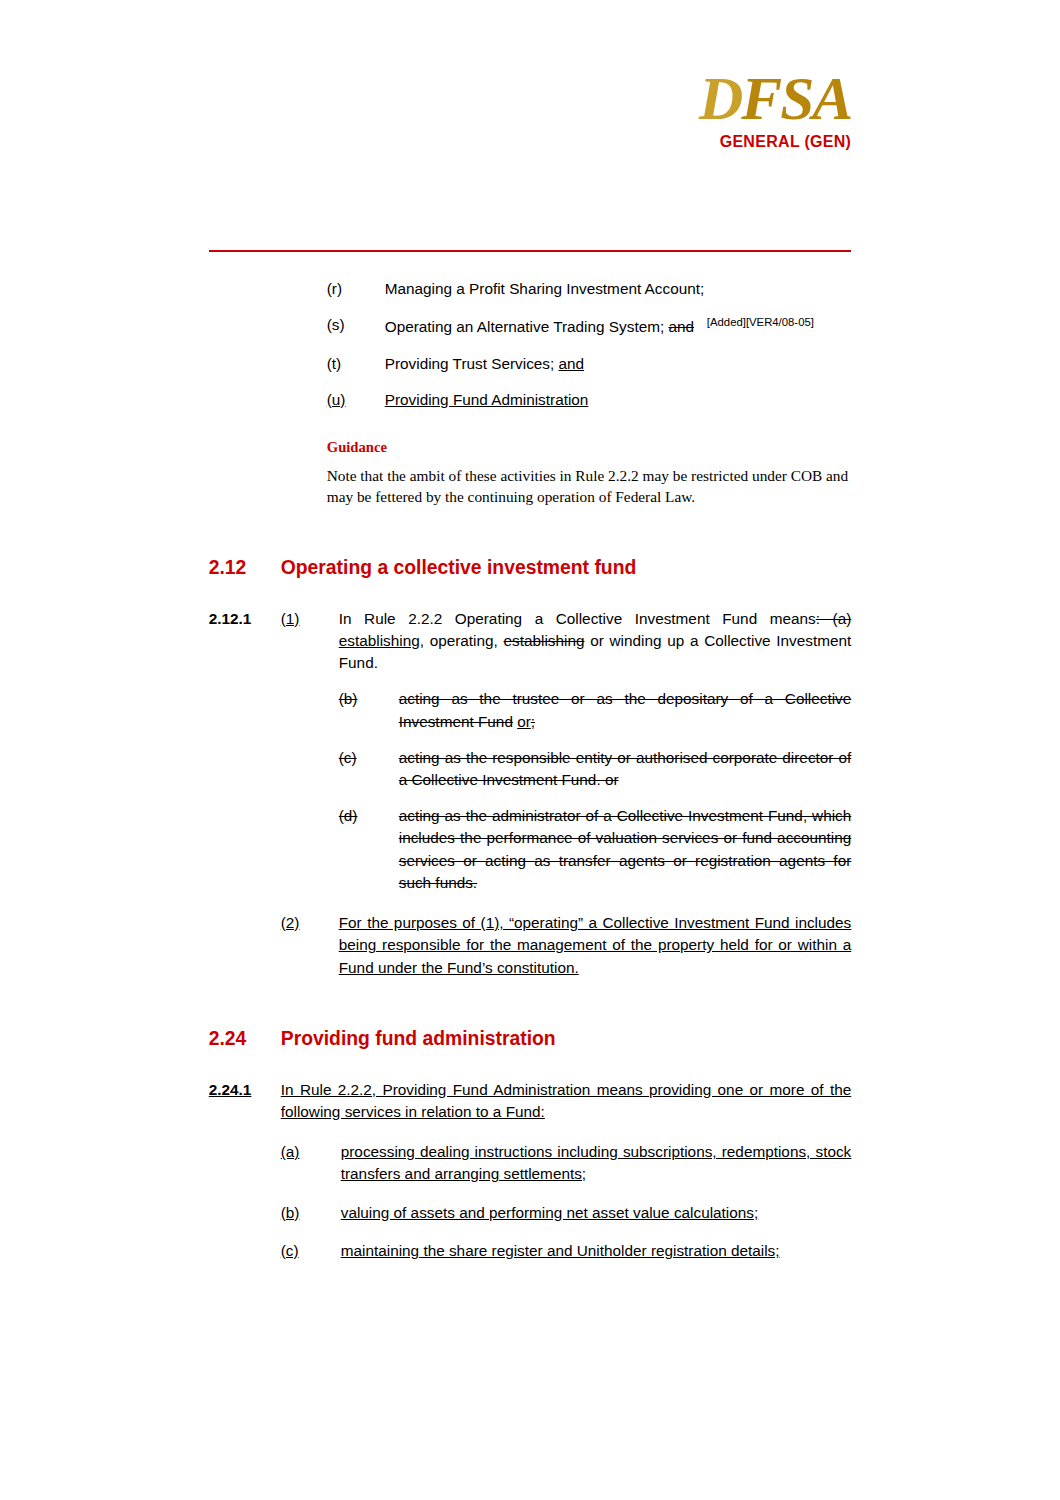DFSA
GENERAL (GEN)
(r)
Managing a Profit Sharing Investment Account;
(s)
Operating an Alternative Trading System; and [Added][VER4/08-05]
(t)
Providing Trust Services; and
(u)
Providing Fund Administration
Guidance
Note that the ambit of these activities in Rule 2.2.2 may be restricted under COB and may be fettered by the continuing operation of Federal Law.
2.12 Operating a collective investment fund
2.12.1
(1)
In Rule 2.2.2 Operating a Collective Investment Fund means: (a) establishing, operating, establishing or winding up a Collective Investment Fund.
(b)
acting as the trustee or as the depositary of a Collective Investment Fund or;
(c)
acting as the responsible entity or authorised corporate director of a Collective Investment Fund. or
(d)
acting as the administrator of a Collective Investment Fund, which includes the performance of valuation services or fund accounting services or acting as transfer agents or registration agents for such funds.
(2)
For the purposes of (1), “operating” a Collective Investment Fund includes being responsible for the management of the property held for or within a Fund under the Fund’s constitution.
2.24 Providing fund administration
2.24.1
In Rule 2.2.2, Providing Fund Administration means providing one or more of the following services in relation to a Fund:
(a)
processing dealing instructions including subscriptions, redemptions, stock transfers and arranging settlements;
(b)
valuing of assets and performing net asset value calculations;
(c)
maintaining the share register and Unitholder registration details;